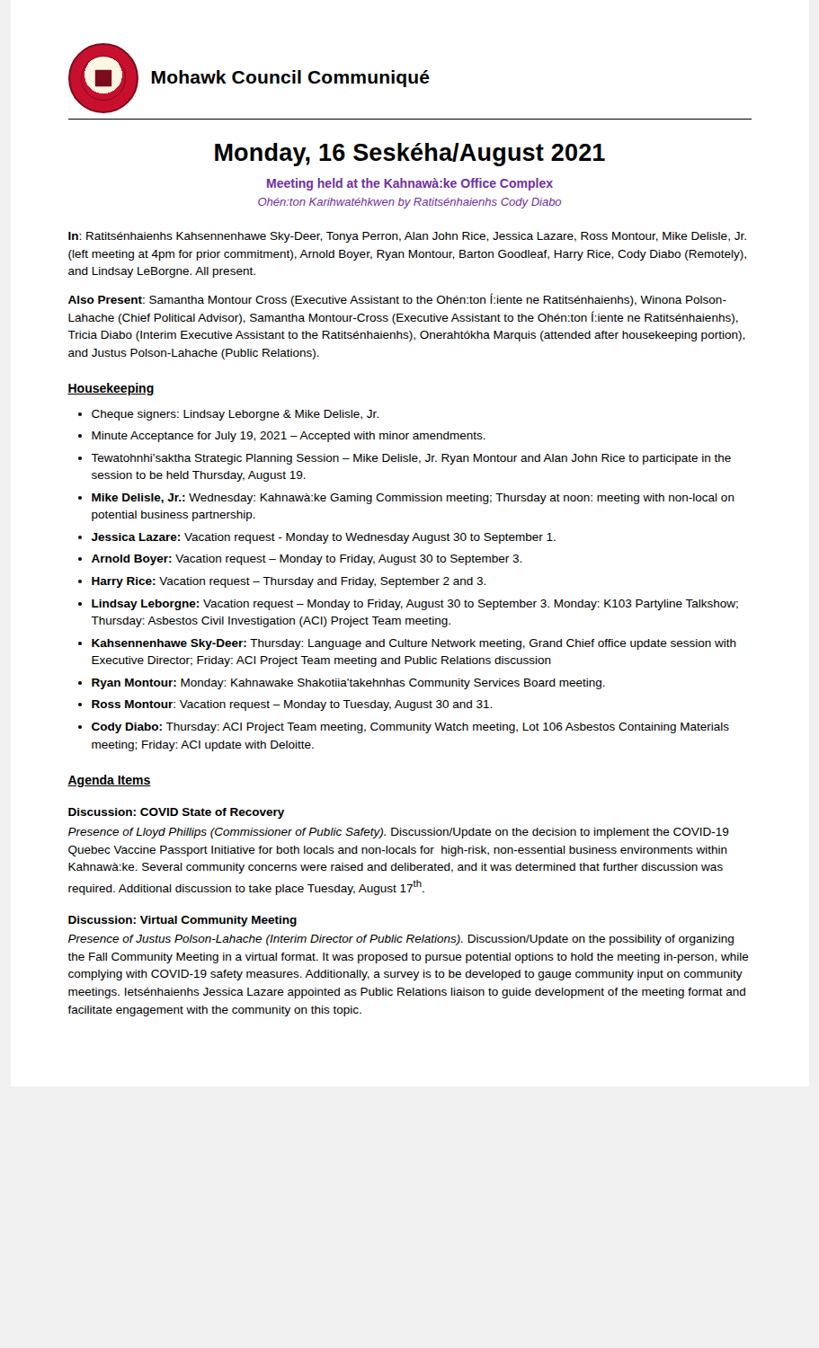Mohawk Council Communiqué
Monday, 16 Seskéha/August 2021
Meeting held at the Kahnawà:ke Office Complex
Ohén:ton Karihwatéhkwen by Ratitsénhaienhs Cody Diabo
In: Ratitsénhaienhs Kahsennenhawe Sky-Deer, Tonya Perron, Alan John Rice, Jessica Lazare, Ross Montour, Mike Delisle, Jr. (left meeting at 4pm for prior commitment), Arnold Boyer, Ryan Montour, Barton Goodleaf, Harry Rice, Cody Diabo (Remotely), and Lindsay LeBorgne. All present.
Also Present: Samantha Montour Cross (Executive Assistant to the Ohén:ton Í:iente ne Ratitsénhaienhs), Winona Polson-Lahache (Chief Political Advisor), Samantha Montour-Cross (Executive Assistant to the Ohén:ton Í:iente ne Ratitsénhaienhs), Tricia Diabo (Interim Executive Assistant to the Ratitsénhaienhs), Onerahtókha Marquis (attended after housekeeping portion), and Justus Polson-Lahache (Public Relations).
Housekeeping
Cheque signers: Lindsay Leborgne & Mike Delisle, Jr.
Minute Acceptance for July 19, 2021 – Accepted with minor amendments.
Tewatohnhi'saktha Strategic Planning Session – Mike Delisle, Jr. Ryan Montour and Alan John Rice to participate in the session to be held Thursday, August 19.
Mike Delisle, Jr.: Wednesday: Kahnawà:ke Gaming Commission meeting; Thursday at noon: meeting with non-local on potential business partnership.
Jessica Lazare: Vacation request - Monday to Wednesday August 30 to September 1.
Arnold Boyer: Vacation request – Monday to Friday, August 30 to September 3.
Harry Rice: Vacation request – Thursday and Friday, September 2 and 3.
Lindsay Leborgne: Vacation request – Monday to Friday, August 30 to September 3. Monday: K103 Partyline Talkshow; Thursday: Asbestos Civil Investigation (ACI) Project Team meeting.
Kahsennenhawe Sky-Deer: Thursday: Language and Culture Network meeting, Grand Chief office update session with Executive Director; Friday: ACI Project Team meeting and Public Relations discussion
Ryan Montour: Monday: Kahnawake Shakotiia'takehnhas Community Services Board meeting.
Ross Montour: Vacation request – Monday to Tuesday, August 30 and 31.
Cody Diabo: Thursday: ACI Project Team meeting, Community Watch meeting, Lot 106 Asbestos Containing Materials meeting; Friday: ACI update with Deloitte.
Agenda Items
Discussion: COVID State of Recovery
Presence of Lloyd Phillips (Commissioner of Public Safety). Discussion/Update on the decision to implement the COVID-19 Quebec Vaccine Passport Initiative for both locals and non-locals for high-risk, non-essential business environments within Kahnawà:ke. Several community concerns were raised and deliberated, and it was determined that further discussion was required. Additional discussion to take place Tuesday, August 17th.
Discussion: Virtual Community Meeting
Presence of Justus Polson-Lahache (Interim Director of Public Relations). Discussion/Update on the possibility of organizing the Fall Community Meeting in a virtual format. It was proposed to pursue potential options to hold the meeting in-person, while complying with COVID-19 safety measures. Additionally, a survey is to be developed to gauge community input on community meetings. Ietsénhaienhs Jessica Lazare appointed as Public Relations liaison to guide development of the meeting format and facilitate engagement with the community on this topic.